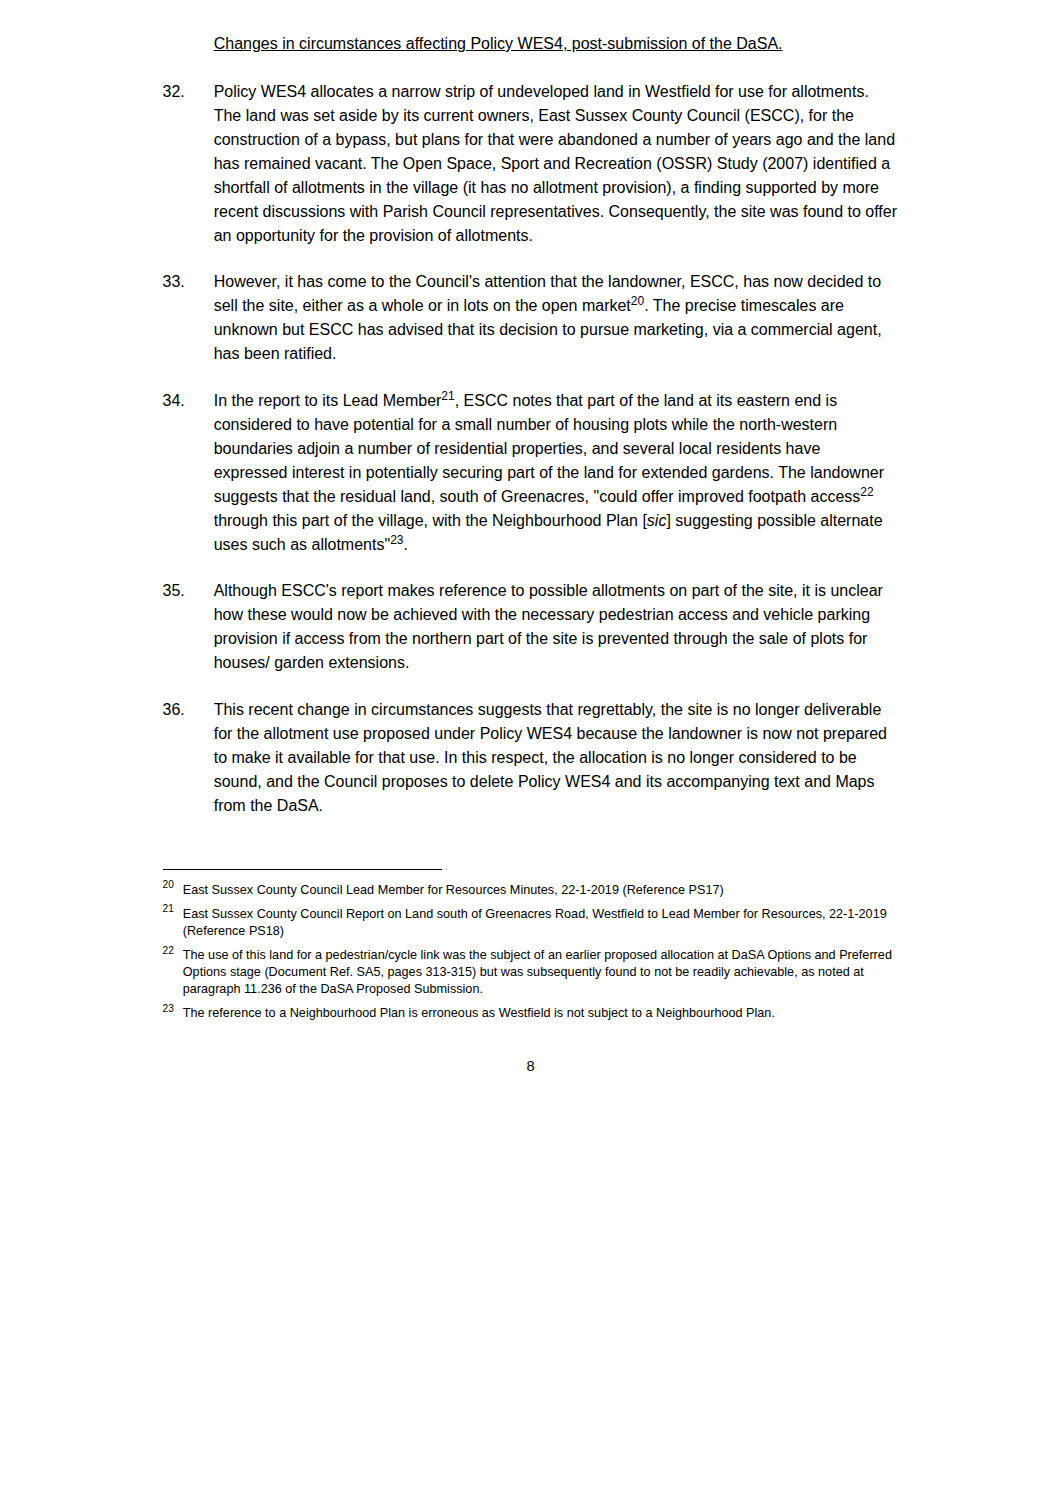Changes in circumstances affecting Policy WES4, post-submission of the DaSA.
Policy WES4 allocates a narrow strip of undeveloped land in Westfield for use for allotments. The land was set aside by its current owners, East Sussex County Council (ESCC), for the construction of a bypass, but plans for that were abandoned a number of years ago and the land has remained vacant. The Open Space, Sport and Recreation (OSSR) Study (2007) identified a shortfall of allotments in the village (it has no allotment provision), a finding supported by more recent discussions with Parish Council representatives. Consequently, the site was found to offer an opportunity for the provision of allotments.
However, it has come to the Council's attention that the landowner, ESCC, has now decided to sell the site, either as a whole or in lots on the open market20. The precise timescales are unknown but ESCC has advised that its decision to pursue marketing, via a commercial agent, has been ratified.
In the report to its Lead Member21, ESCC notes that part of the land at its eastern end is considered to have potential for a small number of housing plots while the north-western boundaries adjoin a number of residential properties, and several local residents have expressed interest in potentially securing part of the land for extended gardens. The landowner suggests that the residual land, south of Greenacres, "could offer improved footpath access22 through this part of the village, with the Neighbourhood Plan [sic] suggesting possible alternate uses such as allotments"23.
Although ESCC's report makes reference to possible allotments on part of the site, it is unclear how these would now be achieved with the necessary pedestrian access and vehicle parking provision if access from the northern part of the site is prevented through the sale of plots for houses/ garden extensions.
This recent change in circumstances suggests that regrettably, the site is no longer deliverable for the allotment use proposed under Policy WES4 because the landowner is now not prepared to make it available for that use. In this respect, the allocation is no longer considered to be sound, and the Council proposes to delete Policy WES4 and its accompanying text and Maps from the DaSA.
East Sussex County Council Lead Member for Resources Minutes, 22-1-2019 (Reference PS17)
East Sussex County Council Report on Land south of Greenacres Road, Westfield to Lead Member for Resources, 22-1-2019 (Reference PS18)
The use of this land for a pedestrian/cycle link was the subject of an earlier proposed allocation at DaSA Options and Preferred Options stage (Document Ref. SA5, pages 313-315) but was subsequently found to not be readily achievable, as noted at paragraph 11.236 of the DaSA Proposed Submission.
The reference to a Neighbourhood Plan is erroneous as Westfield is not subject to a Neighbourhood Plan.
8